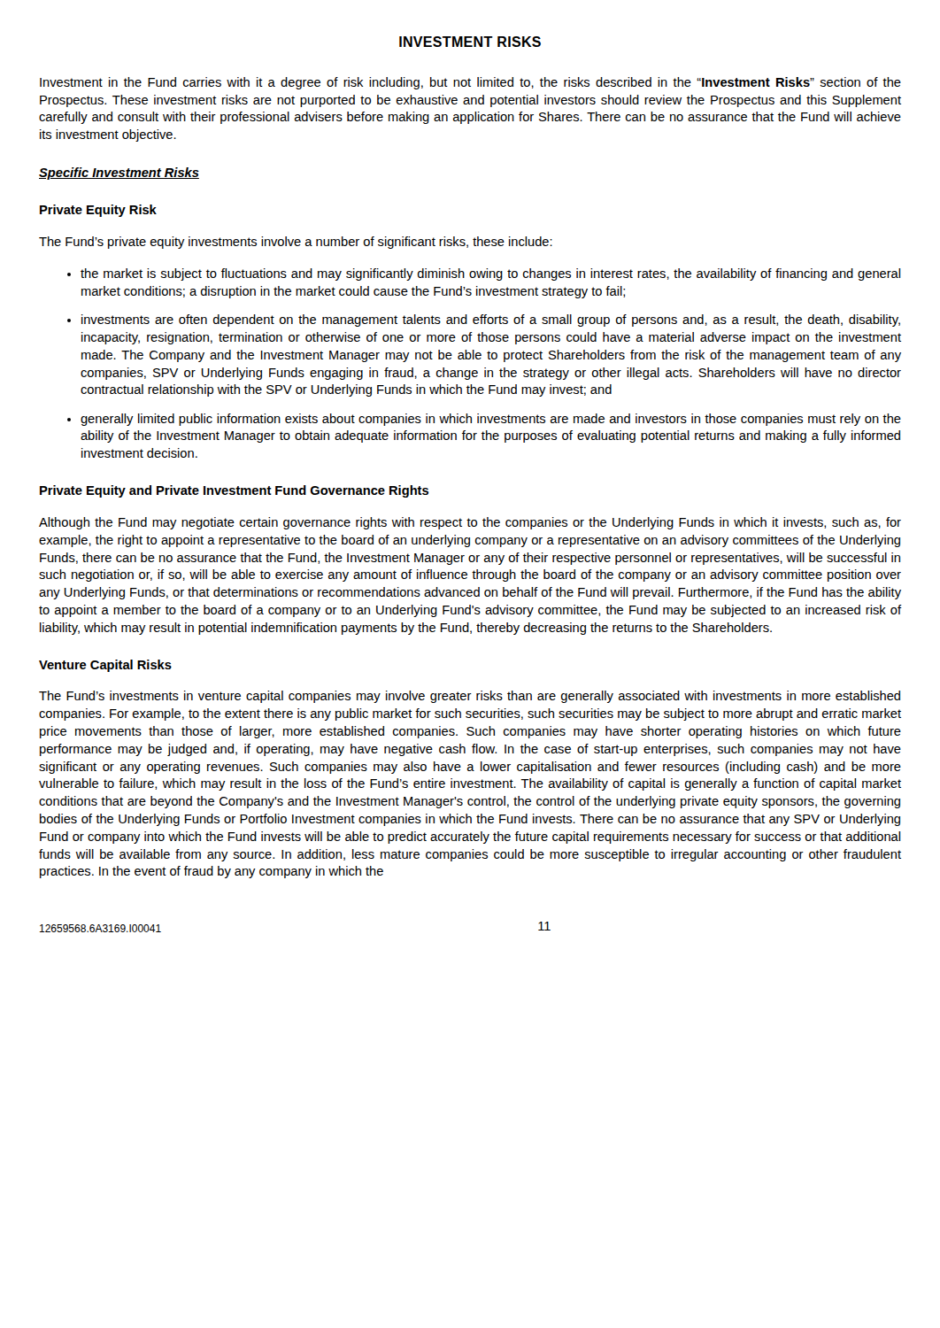INVESTMENT RISKS
Investment in the Fund carries with it a degree of risk including, but not limited to, the risks described in the “Investment Risks” section of the Prospectus. These investment risks are not purported to be exhaustive and potential investors should review the Prospectus and this Supplement carefully and consult with their professional advisers before making an application for Shares. There can be no assurance that the Fund will achieve its investment objective.
Specific Investment Risks
Private Equity Risk
The Fund’s private equity investments involve a number of significant risks, these include:
the market is subject to fluctuations and may significantly diminish owing to changes in interest rates, the availability of financing and general market conditions; a disruption in the market could cause the Fund’s investment strategy to fail;
investments are often dependent on the management talents and efforts of a small group of persons and, as a result, the death, disability, incapacity, resignation, termination or otherwise of one or more of those persons could have a material adverse impact on the investment made. The Company and the Investment Manager may not be able to protect Shareholders from the risk of the management team of any companies, SPV or Underlying Funds engaging in fraud, a change in the strategy or other illegal acts. Shareholders will have no director contractual relationship with the SPV or Underlying Funds in which the Fund may invest; and
generally limited public information exists about companies in which investments are made and investors in those companies must rely on the ability of the Investment Manager to obtain adequate information for the purposes of evaluating potential returns and making a fully informed investment decision.
Private Equity and Private Investment Fund Governance Rights
Although the Fund may negotiate certain governance rights with respect to the companies or the Underlying Funds in which it invests, such as, for example, the right to appoint a representative to the board of an underlying company or a representative on an advisory committees of the Underlying Funds, there can be no assurance that the Fund, the Investment Manager or any of their respective personnel or representatives, will be successful in such negotiation or, if so, will be able to exercise any amount of influence through the board of the company or an advisory committee position over any Underlying Funds, or that determinations or recommendations advanced on behalf of the Fund will prevail. Furthermore, if the Fund has the ability to appoint a member to the board of a company or to an Underlying Fund's advisory committee, the Fund may be subjected to an increased risk of liability, which may result in potential indemnification payments by the Fund, thereby decreasing the returns to the Shareholders.
Venture Capital Risks
The Fund’s investments in venture capital companies may involve greater risks than are generally associated with investments in more established companies. For example, to the extent there is any public market for such securities, such securities may be subject to more abrupt and erratic market price movements than those of larger, more established companies. Such companies may have shorter operating histories on which future performance may be judged and, if operating, may have negative cash flow. In the case of start-up enterprises, such companies may not have significant or any operating revenues. Such companies may also have a lower capitalisation and fewer resources (including cash) and be more vulnerable to failure, which may result in the loss of the Fund’s entire investment. The availability of capital is generally a function of capital market conditions that are beyond the Company's and the Investment Manager's control, the control of the underlying private equity sponsors, the governing bodies of the Underlying Funds or Portfolio Investment companies in which the Fund invests. There can be no assurance that any SPV or Underlying Fund or company into which the Fund invests will be able to predict accurately the future capital requirements necessary for success or that additional funds will be available from any source. In addition, less mature companies could be more susceptible to irregular accounting or other fraudulent practices. In the event of fraud by any company in which the
12659568.6A3169.I00041 11